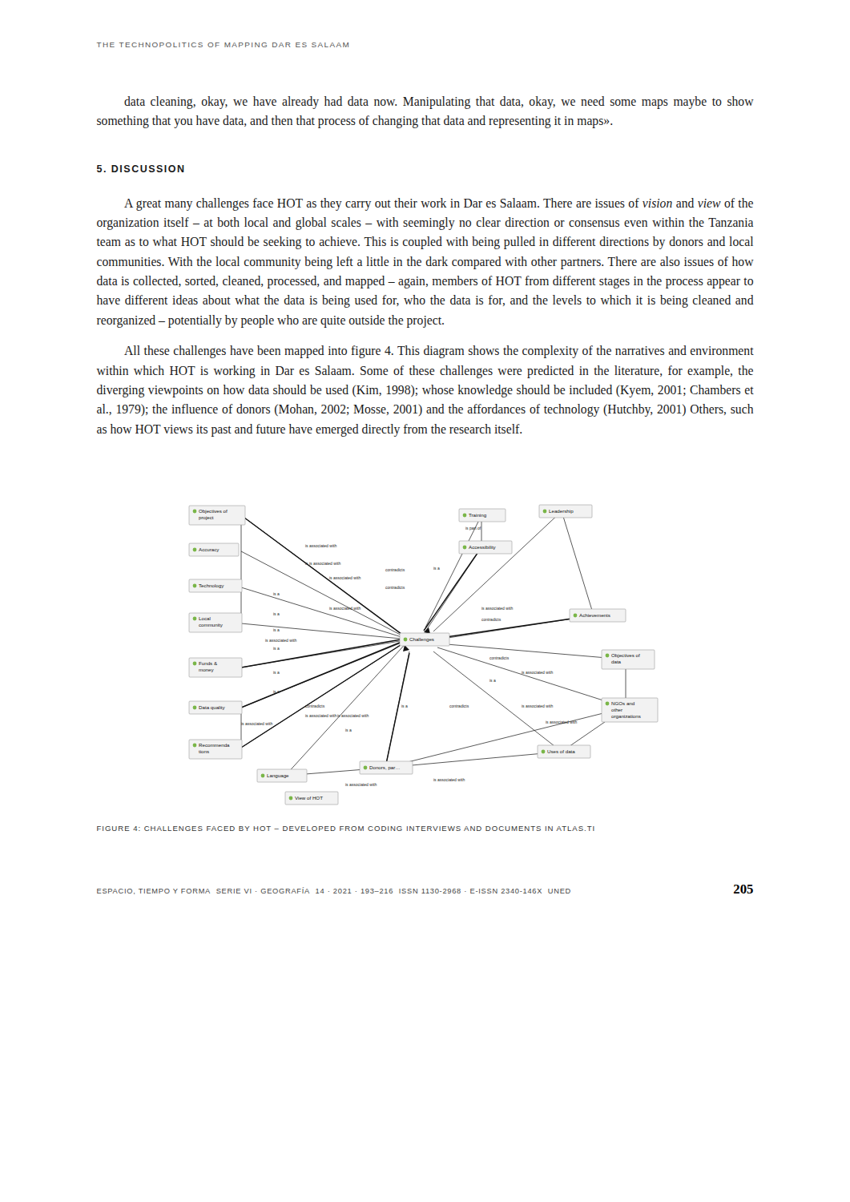The Technopolitics of Mapping Dar es Salaam
data cleaning, okay, we have already had data now. Manipulating that data, okay, we need some maps maybe to show something that you have data, and then that process of changing that data and representing it in maps».
5. Discussion
A great many challenges face HOT as they carry out their work in Dar es Salaam. There are issues of vision and view of the organization itself – at both local and global scales – with seemingly no clear direction or consensus even within the Tanzania team as to what HOT should be seeking to achieve. This is coupled with being pulled in different directions by donors and local communities. With the local community being left a little in the dark compared with other partners. There are also issues of how data is collected, sorted, cleaned, processed, and mapped – again, members of HOT from different stages in the process appear to have different ideas about what the data is being used for, who the data is for, and the levels to which it is being cleaned and reorganized – potentially by people who are quite outside the project.
All these challenges have been mapped into figure 4. This diagram shows the complexity of the narratives and environment within which HOT is working in Dar es Salaam. Some of these challenges were predicted in the literature, for example, the diverging viewpoints on how data should be used (Kim, 1998); whose knowledge should be included (Kyem, 2001; Chambers et al., 1979); the influence of donors (Mohan, 2002; Mosse, 2001) and the affordances of technology (Hutchby, 2001) Others, such as how HOT views its past and future have emerged directly from the research itself.
Objectives of project Accuracy Technology Local community Funds & money Data quality Recommenda tions Language View of HOT Donors, par… Challenges Training Accessibility Leadership Achievements Objectives of data NGOs and other organizations Uses of data is associated with is is associated with is associated with contradicts contradicts is a is a is a is a is associated with is a is associated with is a is a is associated with contradicts contradicts is a is associated with is associated with is associated with contradicts contradicts is associated with is associated with is a is a is associated with is associated with is associated with is part of
Figure 4: Challenges faced by HOT – developed from coding interviews and documents in Atlas.ti
Espacio, Tiempo y Forma Serie VI · Geografía 14 · 2021 · 193–216 ISSN 1130-2968 · E-ISSN 2340-146X UNED 205